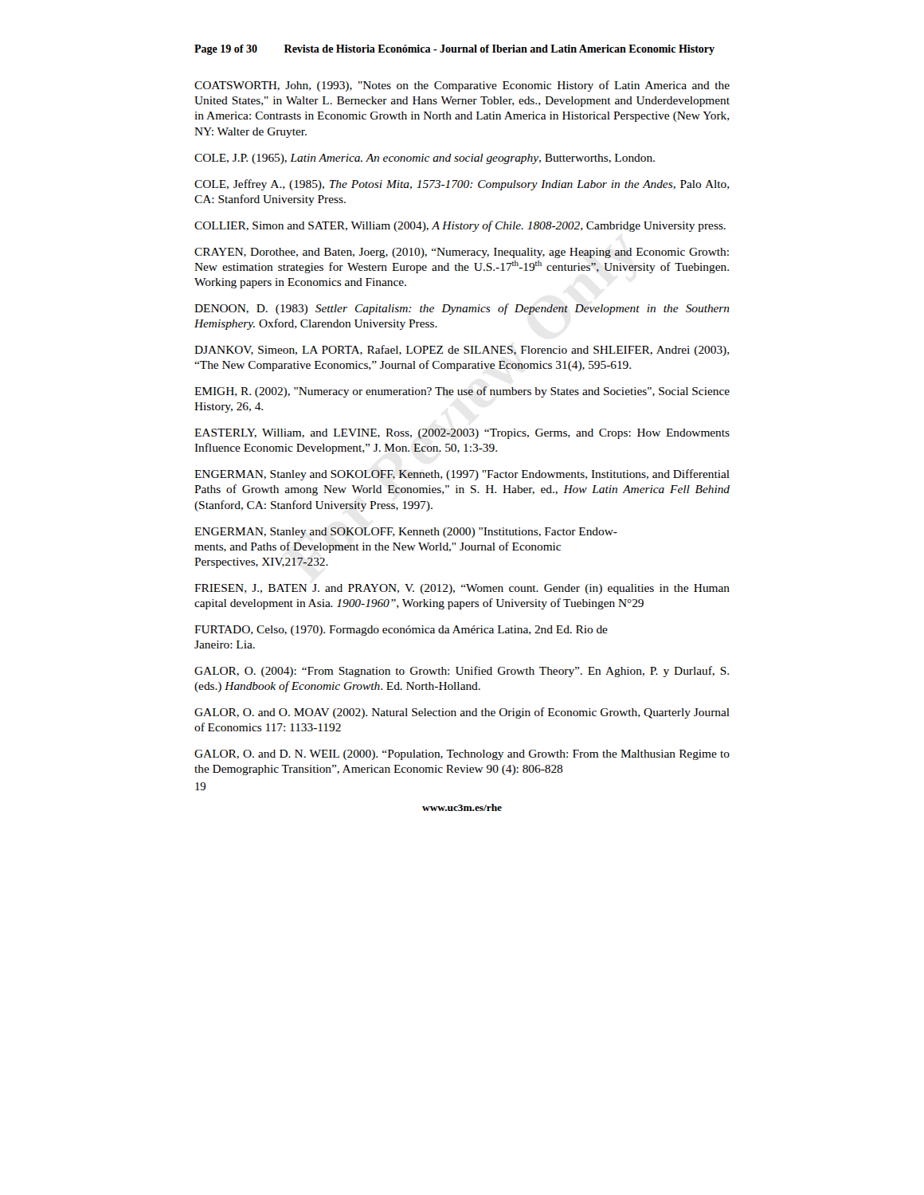For Review Only
Page 19 of 30 Revista de Historia Económica - Journal of Iberian and Latin American Economic History
COATSWORTH, John, (1993), "Notes on the Comparative Economic History of Latin America and the United States," in Walter L. Bernecker and Hans Werner Tobler, eds., Development and Underdevelopment in America: Contrasts in Economic Growth in North and Latin America in Historical Perspective (New York, NY: Walter de Gruyter.
COLE, J.P. (1965), Latin America. An economic and social geography, Butterworths, London.
COLE, Jeffrey A., (1985), The Potosi Mita, 1573-1700: Compulsory Indian Labor in the Andes, Palo Alto, CA: Stanford University Press.
COLLIER, Simon and SATER, William (2004), A History of Chile. 1808-2002, Cambridge University press.
CRAYEN, Dorothee, and Baten, Joerg, (2010), “Numeracy, Inequality, age Heaping and Economic Growth: New estimation strategies for Western Europe and the U.S.-17th-19th centuries”, University of Tuebingen. Working papers in Economics and Finance.
DENOON, D. (1983) Settler Capitalism: the Dynamics of Dependent Development in the Southern Hemisphery. Oxford, Clarendon University Press.
DJANKOV, Simeon, LA PORTA, Rafael, LOPEZ de SILANES, Florencio and SHLEIFER, Andrei (2003), “The New Comparative Economics,” Journal of Comparative Economics 31(4), 595-619.
EMIGH, R. (2002), "Numeracy or enumeration? The use of numbers by States and Societies", Social Science History, 26, 4.
EASTERLY, William, and LEVINE, Ross, (2002-2003) “Tropics, Germs, and Crops: How Endowments Influence Economic Development,” J. Mon. Econ. 50, 1:3-39.
ENGERMAN, Stanley and SOKOLOFF, Kenneth, (1997) "Factor Endowments, Institutions, and Differential Paths of Growth among New World Economies," in S. H. Haber, ed., How Latin America Fell Behind (Stanford, CA: Stanford University Press, 1997).
ENGERMAN, Stanley and SOKOLOFF, Kenneth (2000) "Institutions, Factor Endow-
ments, and Paths of Development in the New World," Journal of Economic
Perspectives, XIV,217-232.
FRIESEN, J., BATEN J. and PRAYON, V. (2012), “Women count. Gender (in) equalities in the Human capital development in Asia. 1900-1960”, Working papers of University of Tuebingen N°29
FURTADO, Celso, (1970). Formagdo económica da América Latina, 2nd Ed. Rio de
Janeiro: Lia.
GALOR, O. (2004): “From Stagnation to Growth: Unified Growth Theory”. En Aghion, P. y Durlauf, S. (eds.) Handbook of Economic Growth. Ed. North-Holland.
GALOR, O. and O. MOAV (2002). Natural Selection and the Origin of Economic Growth, Quarterly Journal of Economics 117: 1133-1192
GALOR, O. and D. N. WEIL (2000). “Population, Technology and Growth: From the Malthusian Regime to the Demographic Transition”, American Economic Review 90 (4): 806-828
19
www.uc3m.es/rhe